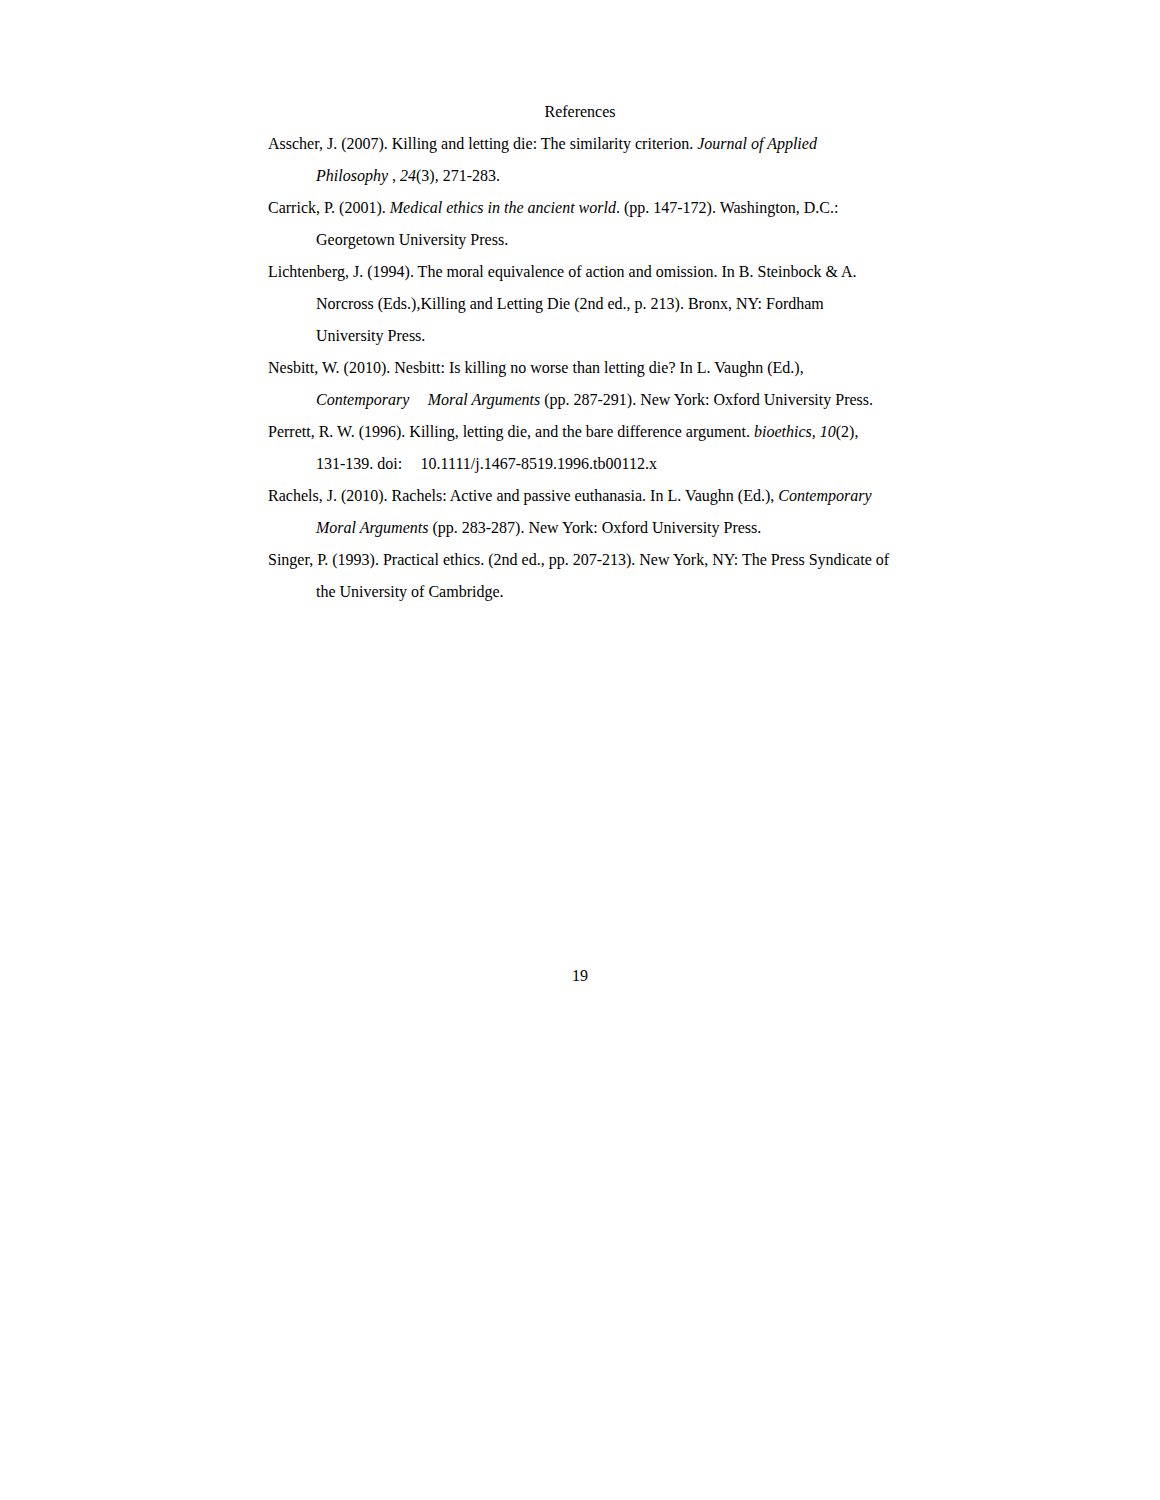References
Asscher, J. (2007). Killing and letting die: The similarity criterion. Journal of Applied Philosophy , 24(3), 271-283.
Carrick, P. (2001). Medical ethics in the ancient world. (pp. 147-172). Washington, D.C.: Georgetown University Press.
Lichtenberg, J. (1994). The moral equivalence of action and omission. In B. Steinbock & A. Norcross (Eds.),Killing and Letting Die (2nd ed., p. 213). Bronx, NY: Fordham University Press.
Nesbitt, W. (2010). Nesbitt: Is killing no worse than letting die? In L. Vaughn (Ed.), Contemporary Moral Arguments (pp. 287-291). New York: Oxford University Press.
Perrett, R. W. (1996). Killing, letting die, and the bare difference argument. bioethics, 10(2), 131-139. doi: 10.1111/j.1467-8519.1996.tb00112.x
Rachels, J. (2010). Rachels: Active and passive euthanasia. In L. Vaughn (Ed.), Contemporary Moral Arguments (pp. 283-287). New York: Oxford University Press.
Singer, P. (1993). Practical ethics. (2nd ed., pp. 207-213). New York, NY: The Press Syndicate of the University of Cambridge.
19